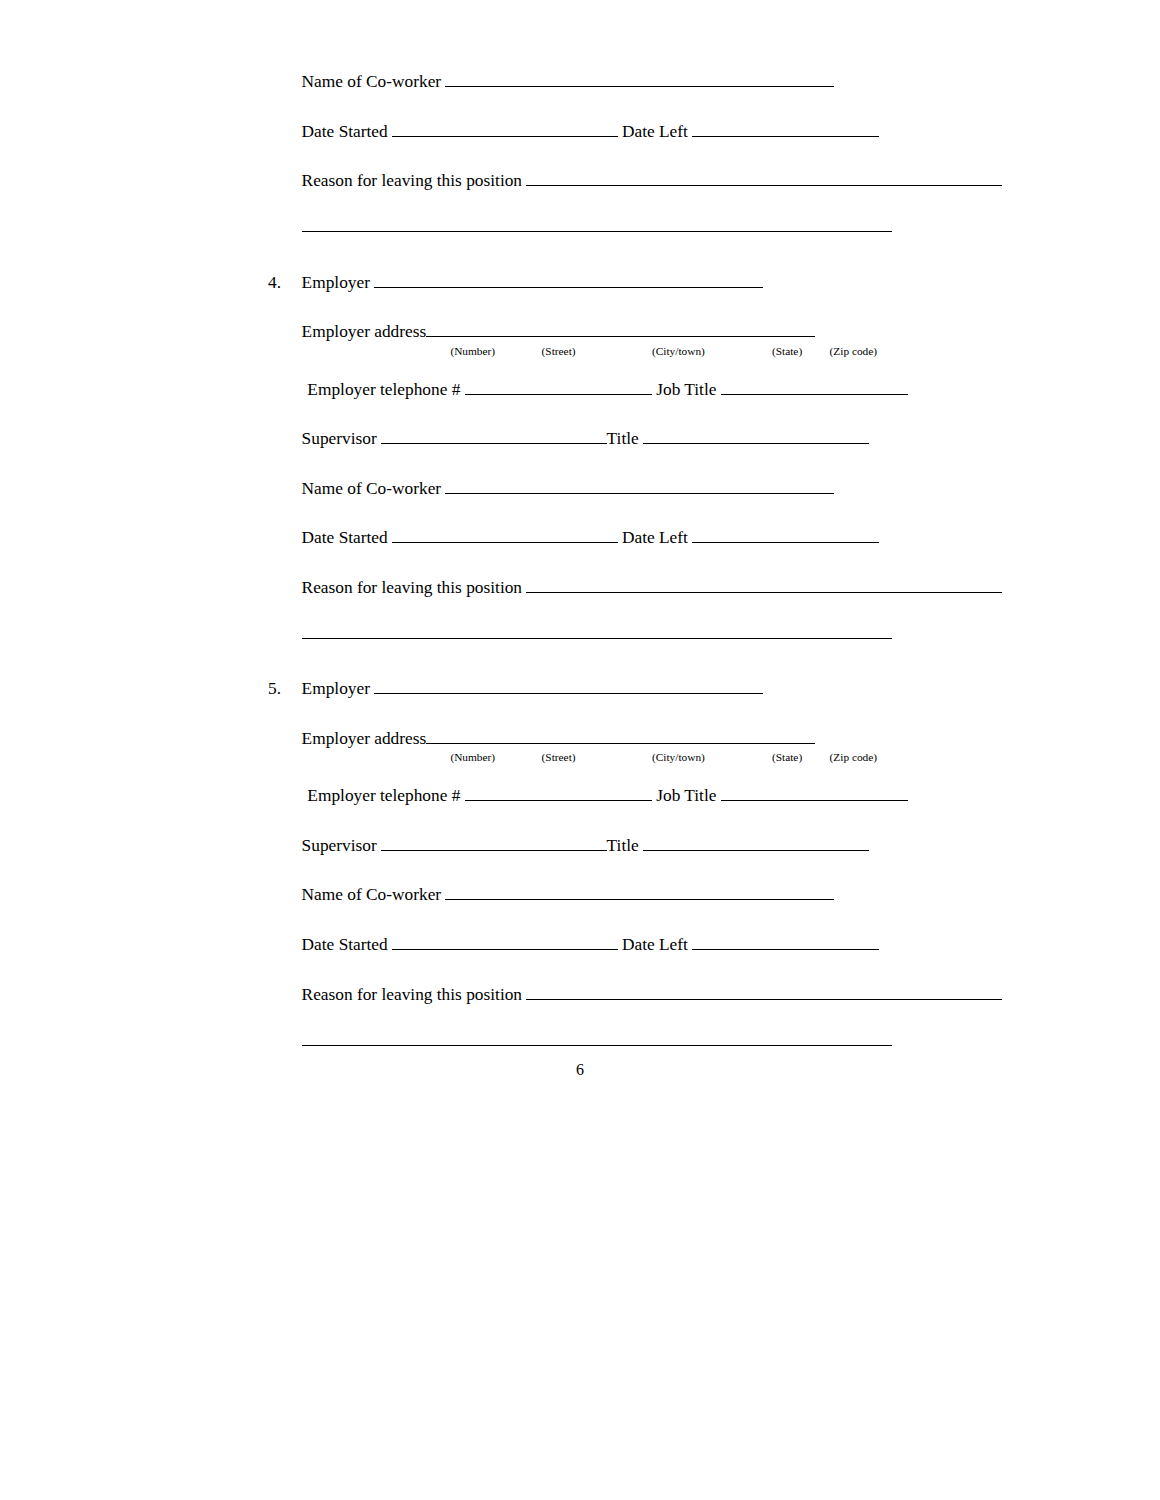Name of Co-worker
Date Started Date Left
Reason for leaving this position
4. Employer
Employer address
(Number)(Street)(City/town)(State)(Zip code)
Employer telephone # Job Title
Supervisor Title
Name of Co-worker
Date Started Date Left
Reason for leaving this position
5. Employer
Employer address
(Number)(Street)(City/town)(State)(Zip code)
Employer telephone # Job Title
Supervisor Title
Name of Co-worker
Date Started Date Left
Reason for leaving this position
6